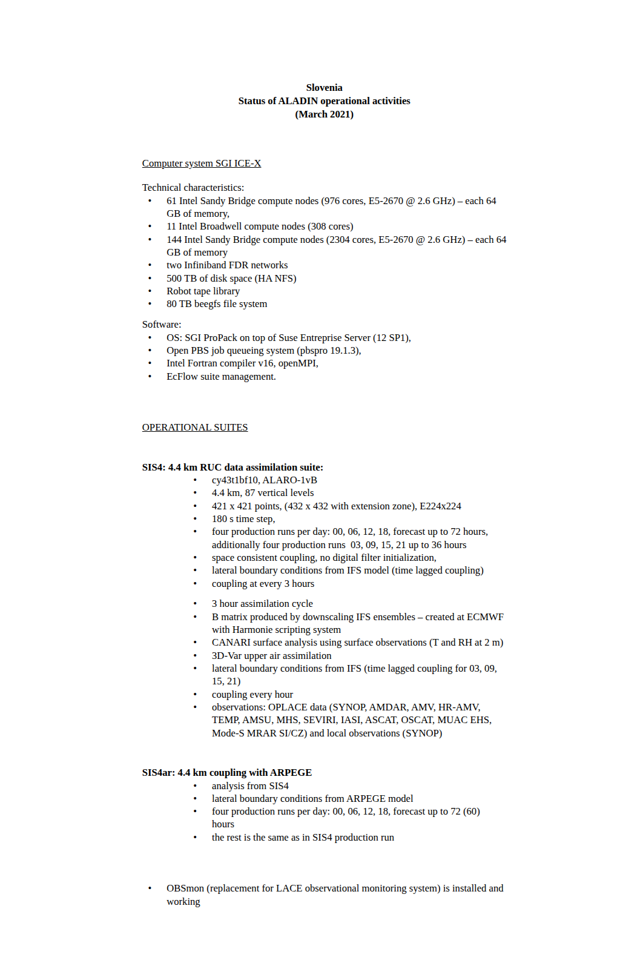Slovenia Status of ALADIN operational activities (March 2021)
Computer system SGI ICE-X
Technical characteristics:
61 Intel Sandy Bridge compute nodes (976 cores, E5-2670 @ 2.6 GHz) – each 64 GB of memory,
11 Intel Broadwell compute nodes (308 cores)
144 Intel Sandy Bridge compute nodes (2304 cores, E5-2670 @ 2.6 GHz) – each 64 GB of memory
two Infiniband FDR networks
500 TB of disk space (HA NFS)
Robot tape library
80 TB beegfs file system
Software:
OS: SGI ProPack on top of Suse Entreprise Server (12 SP1),
Open PBS job queueing system (pbspro 19.1.3),
Intel Fortran compiler v16, openMPI,
EcFlow suite management.
OPERATIONAL SUITES
SIS4: 4.4 km RUC data assimilation suite:
cy43t1bf10, ALARO-1vB
4.4 km, 87 vertical levels
421 x 421 points, (432 x 432 with extension zone), E224x224
180 s time step,
four production runs per day: 00, 06, 12, 18, forecast up to 72 hours, additionally four production runs 03, 09, 15, 21 up to 36 hours
space consistent coupling, no digital filter initialization,
lateral boundary conditions from IFS model (time lagged coupling)
coupling at every 3 hours
3 hour assimilation cycle
B matrix produced by downscaling IFS ensembles – created at ECMWF with Harmonie scripting system
CANARI surface analysis using surface observations (T and RH at 2 m)
3D-Var upper air assimilation
lateral boundary conditions from IFS (time lagged coupling for 03, 09, 15, 21)
coupling every hour
observations: OPLACE data (SYNOP, AMDAR, AMV, HR-AMV, TEMP, AMSU, MHS, SEVIRI, IASI, ASCAT, OSCAT, MUAC EHS, Mode-S MRAR SI/CZ) and local observations (SYNOP)
SIS4ar: 4.4 km coupling with ARPEGE
analysis from SIS4
lateral boundary conditions from ARPEGE model
four production runs per day: 00, 06, 12, 18, forecast up to 72 (60) hours
the rest is the same as in SIS4 production run
OBSmon (replacement for LACE observational monitoring system) is installed and working